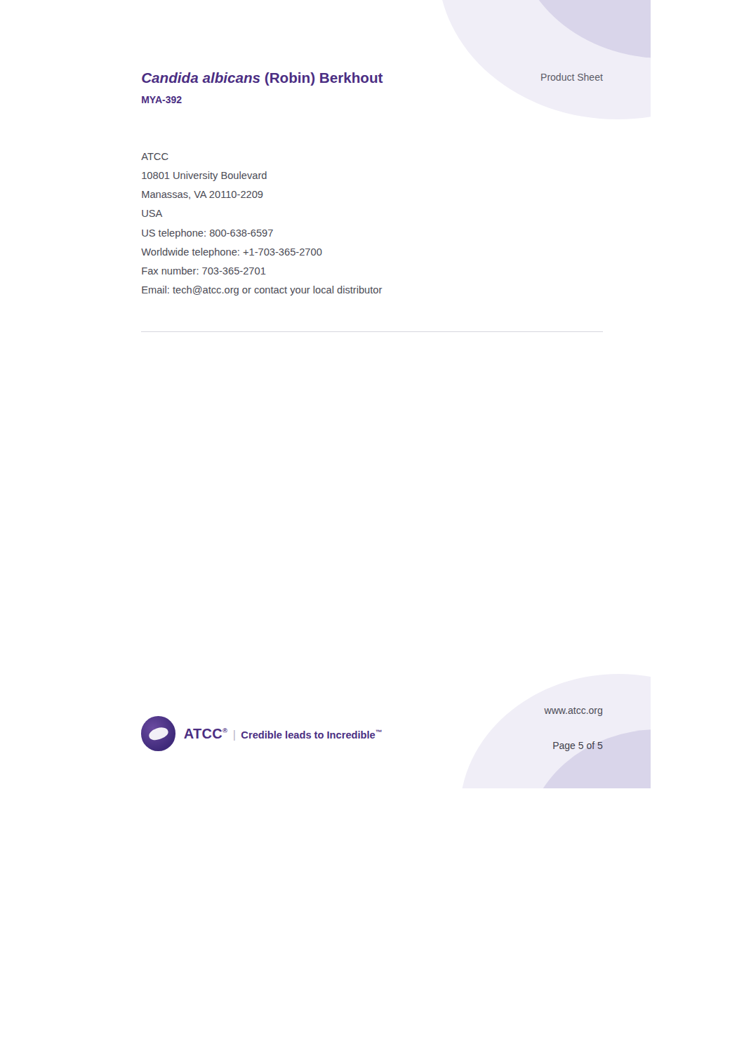Candida albicans (Robin) Berkhout
MYA-392
Product Sheet
ATCC
10801 University Boulevard
Manassas, VA 20110-2209
USA
US telephone: 800-638-6597
Worldwide telephone: +1-703-365-2700
Fax number: 703-365-2701
Email: tech@atcc.org or contact your local distributor
ATCC®|Credible leads to Incredible™
www.atcc.org
Page 5 of 5